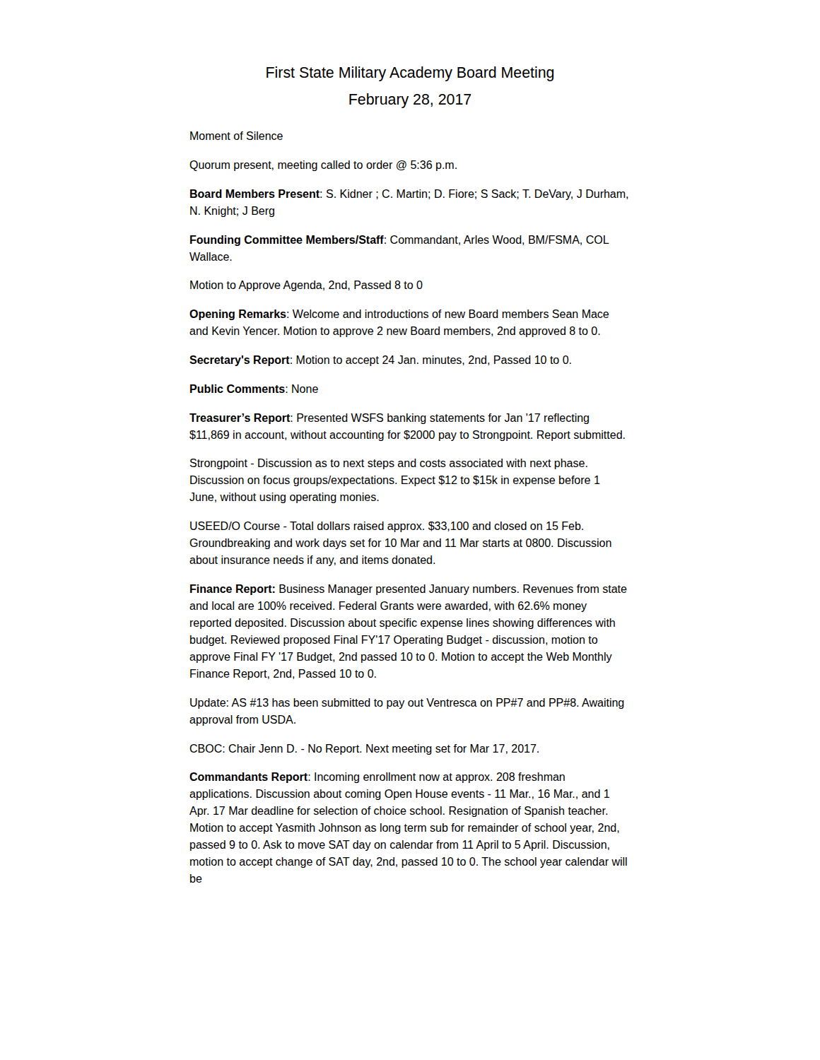First State Military Academy Board Meeting
February 28, 2017
Moment of Silence
Quorum present, meeting called to order @ 5:36 p.m.
Board Members Present: S. Kidner ; C. Martin; D. Fiore; S Sack; T. DeVary, J Durham, N. Knight; J Berg
Founding Committee Members/Staff: Commandant, Arles Wood, BM/FSMA, COL Wallace.
Motion to Approve Agenda, 2nd, Passed 8 to 0
Opening Remarks: Welcome and introductions of new Board members Sean Mace and Kevin Yencer. Motion to approve 2 new Board members, 2nd approved 8 to 0.
Secretary's Report: Motion to accept 24 Jan. minutes, 2nd, Passed 10 to 0.
Public Comments: None
Treasurer’s Report: Presented WSFS banking statements for Jan '17 reflecting $11,869 in account, without accounting for $2000 pay to Strongpoint. Report submitted.
Strongpoint - Discussion as to next steps and costs associated with next phase. Discussion on focus groups/expectations. Expect $12 to $15k in expense before 1 June, without using operating monies.
USEED/O Course - Total dollars raised approx. $33,100 and closed on 15 Feb. Groundbreaking and work days set for 10 Mar and 11 Mar starts at 0800. Discussion about insurance needs if any, and items donated.
Finance Report: Business Manager presented January numbers. Revenues from state and local are 100% received. Federal Grants were awarded, with 62.6% money reported deposited. Discussion about specific expense lines showing differences with budget. Reviewed proposed Final FY'17 Operating Budget - discussion, motion to approve Final FY '17 Budget, 2nd passed 10 to 0. Motion to accept the Web Monthly Finance Report, 2nd, Passed 10 to 0.
Update: AS #13 has been submitted to pay out Ventresca on PP#7 and PP#8. Awaiting approval from USDA.
CBOC: Chair Jenn D. - No Report. Next meeting set for Mar 17, 2017.
Commandants Report: Incoming enrollment now at approx. 208 freshman applications. Discussion about coming Open House events - 11 Mar., 16 Mar., and 1 Apr. 17 Mar deadline for selection of choice school. Resignation of Spanish teacher. Motion to accept Yasmith Johnson as long term sub for remainder of school year, 2nd, passed 9 to 0. Ask to move SAT day on calendar from 11 April to 5 April. Discussion, motion to accept change of SAT day, 2nd, passed 10 to 0. The school year calendar will be